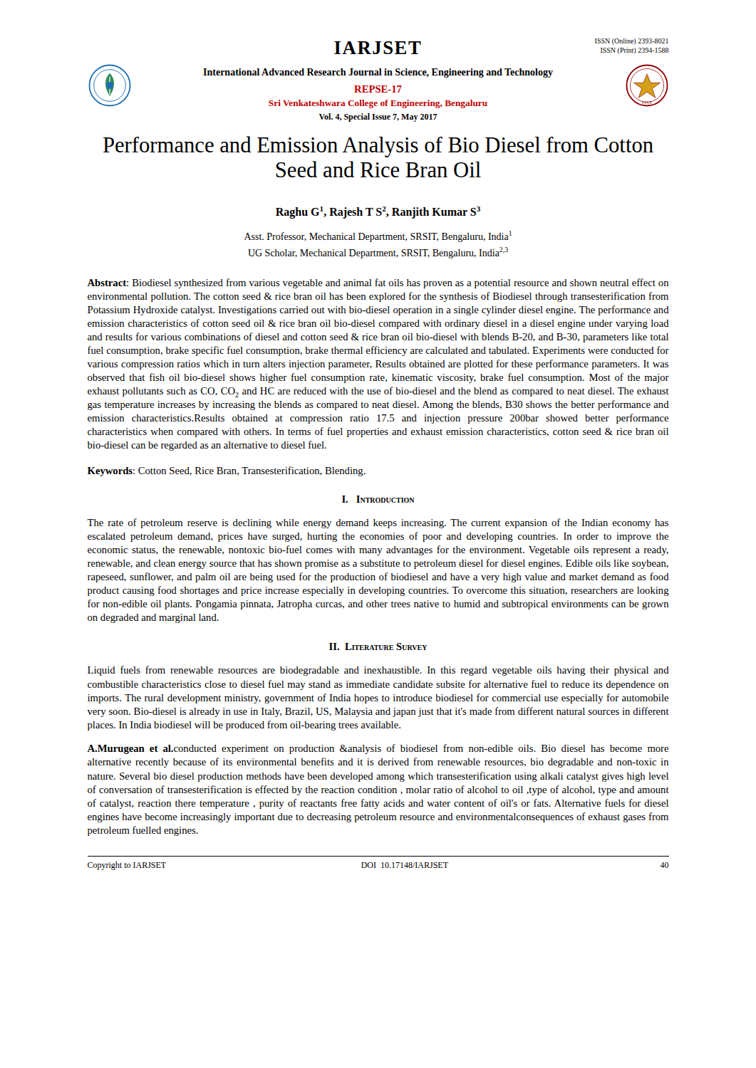ISSN (Online) 2393-8021
ISSN (Print) 2394-1588
SVCE
IARJSET
International Advanced Research Journal in Science, Engineering and Technology
REPSE-17
Sri Venkateshwara College of Engineering, Bengaluru
Vol. 4, Special Issue 7, May 2017
Performance and Emission Analysis of Bio Diesel from Cotton Seed and Rice Bran Oil
Raghu G1, Rajesh T S2, Ranjith Kumar S3
Asst. Professor, Mechanical Department, SRSIT, Bengaluru, India1
UG Scholar, Mechanical Department, SRSIT, Bengaluru, India2,3
Abstract: Biodiesel synthesized from various vegetable and animal fat oils has proven as a potential resource and shown neutral effect on environmental pollution. The cotton seed & rice bran oil has been explored for the synthesis of Biodiesel through transesterification from Potassium Hydroxide catalyst. Investigations carried out with bio-diesel operation in a single cylinder diesel engine. The performance and emission characteristics of cotton seed oil & rice bran oil bio-diesel compared with ordinary diesel in a diesel engine under varying load and results for various combinations of diesel and cotton seed & rice bran oil bio-diesel with blends B-20, and B-30, parameters like total fuel consumption, brake specific fuel consumption, brake thermal efficiency are calculated and tabulated. Experiments were conducted for various compression ratios which in turn alters injection parameter, Results obtained are plotted for these performance parameters. It was observed that fish oil bio-diesel shows higher fuel consumption rate, kinematic viscosity, brake fuel consumption. Most of the major exhaust pollutants such as CO, CO2 and HC are reduced with the use of bio-diesel and the blend as compared to neat diesel. The exhaust gas temperature increases by increasing the blends as compared to neat diesel. Among the blends, B30 shows the better performance and emission characteristics.Results obtained at compression ratio 17.5 and injection pressure 200bar showed better performance characteristics when compared with others. In terms of fuel properties and exhaust emission characteristics, cotton seed & rice bran oil bio-diesel can be regarded as an alternative to diesel fuel.
Keywords: Cotton Seed, Rice Bran, Transesterification, Blending.
I. Introduction
The rate of petroleum reserve is declining while energy demand keeps increasing. The current expansion of the Indian economy has escalated petroleum demand, prices have surged, hurting the economies of poor and developing countries. In order to improve the economic status, the renewable, nontoxic bio-fuel comes with many advantages for the environment. Vegetable oils represent a ready, renewable, and clean energy source that has shown promise as a substitute to petroleum diesel for diesel engines. Edible oils like soybean, rapeseed, sunflower, and palm oil are being used for the production of biodiesel and have a very high value and market demand as food product causing food shortages and price increase especially in developing countries. To overcome this situation, researchers are looking for non-edible oil plants. Pongamia pinnata, Jatropha curcas, and other trees native to humid and subtropical environments can be grown on degraded and marginal land.
II. Literature Survey
Liquid fuels from renewable resources are biodegradable and inexhaustible. In this regard vegetable oils having their physical and combustible characteristics close to diesel fuel may stand as immediate candidate subsite for alternative fuel to reduce its dependence on imports. The rural development ministry, government of India hopes to introduce biodiesel for commercial use especially for automobile very soon. Bio-diesel is already in use in Italy, Brazil, US, Malaysia and japan just that it's made from different natural sources in different places. In India biodiesel will be produced from oil-bearing trees available.
A.Murugean et al. conducted experiment on production &analysis of biodiesel from non-edible oils. Bio diesel has become more alternative recently because of its environmental benefits and it is derived from renewable resources, bio degradable and non-toxic in nature. Several bio diesel production methods have been developed among which transesterification using alkali catalyst gives high level of conversation of transesterification is effected by the reaction condition , molar ratio of alcohol to oil ,type of alcohol, type and amount of catalyst, reaction there temperature , purity of reactants free fatty acids and water content of oil's or fats. Alternative fuels for diesel engines have become increasingly important due to decreasing petroleum resource and environmentalconsequences of exhaust gases from petroleum fuelled engines.
Copyright to IARJSET
DOI 10.17148/IARJSET
40